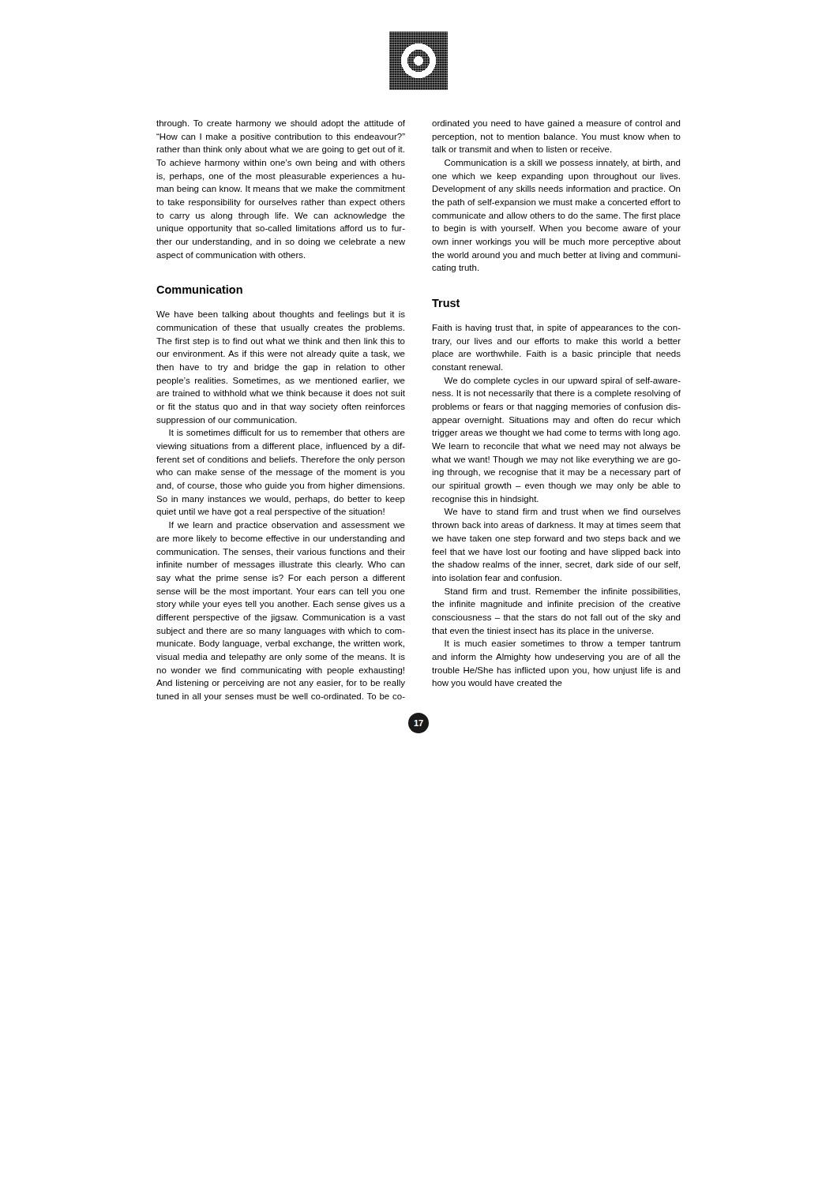through. To create harmony we should adopt the attitude of “How can I make a positive contribution to this endeavour?” rather than think only about what we are going to get out of it. To achieve harmony within one’s own being and with others is, perhaps, one of the most pleasurable experiences a human being can know. It means that we make the commitment to take responsibility for ourselves rather than expect others to carry us along through life. We can acknowledge the unique opportunity that so-called limitations afford us to further our understanding, and in so doing we celebrate a new aspect of communication with others.
Communication
We have been talking about thoughts and feelings but it is communication of these that usually creates the problems. The first step is to find out what we think and then link this to our environment. As if this were not already quite a task, we then have to try and bridge the gap in relation to other people’s realities. Sometimes, as we mentioned earlier, we are trained to withhold what we think because it does not suit or fit the status quo and in that way society often reinforces suppression of our communication.
It is sometimes difficult for us to remember that others are viewing situations from a different place, influenced by a different set of conditions and beliefs. Therefore the only person who can make sense of the message of the moment is you and, of course, those who guide you from higher dimensions. So in many instances we would, perhaps, do better to keep quiet until we have got a real perspective of the situation!
If we learn and practice observation and assessment we are more likely to become effective in our understanding and communication. The senses, their various functions and their infinite number of messages illustrate this clearly. Who can say what the prime sense is? For each person a different sense will be the most important. Your ears can tell you one story while your eyes tell you another. Each sense gives us a different perspective of the jigsaw. Communication is a vast subject and there are so many languages with which to communicate. Body language, verbal exchange, the written work, visual media and telepathy are only some of the means. It is no wonder we find communicating with people exhausting! And listening or perceiving are not any easier, for to be really tuned in all your senses must be well co-ordinated. To be co-ordinated you need to have gained a measure of control and perception, not to mention balance. You must know when to talk or transmit and when to listen or receive.
Communication is a skill we possess innately, at birth, and one which we keep expanding upon throughout our lives. Development of any skills needs information and practice. On the path of self-expansion we must make a concerted effort to communicate and allow others to do the same. The first place to begin is with yourself. When you become aware of your own inner workings you will be much more perceptive about the world around you and much better at living and communicating truth.
Trust
Faith is having trust that, in spite of appearances to the contrary, our lives and our efforts to make this world a better place are worthwhile. Faith is a basic principle that needs constant renewal.
We do complete cycles in our upward spiral of self-awareness. It is not necessarily that there is a complete resolving of problems or fears or that nagging memories of confusion disappear overnight. Situations may and often do recur which trigger areas we thought we had come to terms with long ago. We learn to reconcile that what we need may not always be what we want! Though we may not like everything we are going through, we recognise that it may be a necessary part of our spiritual growth – even though we may only be able to recognise this in hindsight.
We have to stand firm and trust when we find ourselves thrown back into areas of darkness. It may at times seem that we have taken one step forward and two steps back and we feel that we have lost our footing and have slipped back into the shadow realms of the inner, secret, dark side of our self, into isolation fear and confusion.
Stand firm and trust. Remember the infinite possibilities, the infinite magnitude and infinite precision of the creative consciousness – that the stars do not fall out of the sky and that even the tiniest insect has its place in the universe.
It is much easier sometimes to throw a temper tantrum and inform the Almighty how undeserving you are of all the trouble He/She has inflicted upon you, how unjust life is and how you would have created the
17